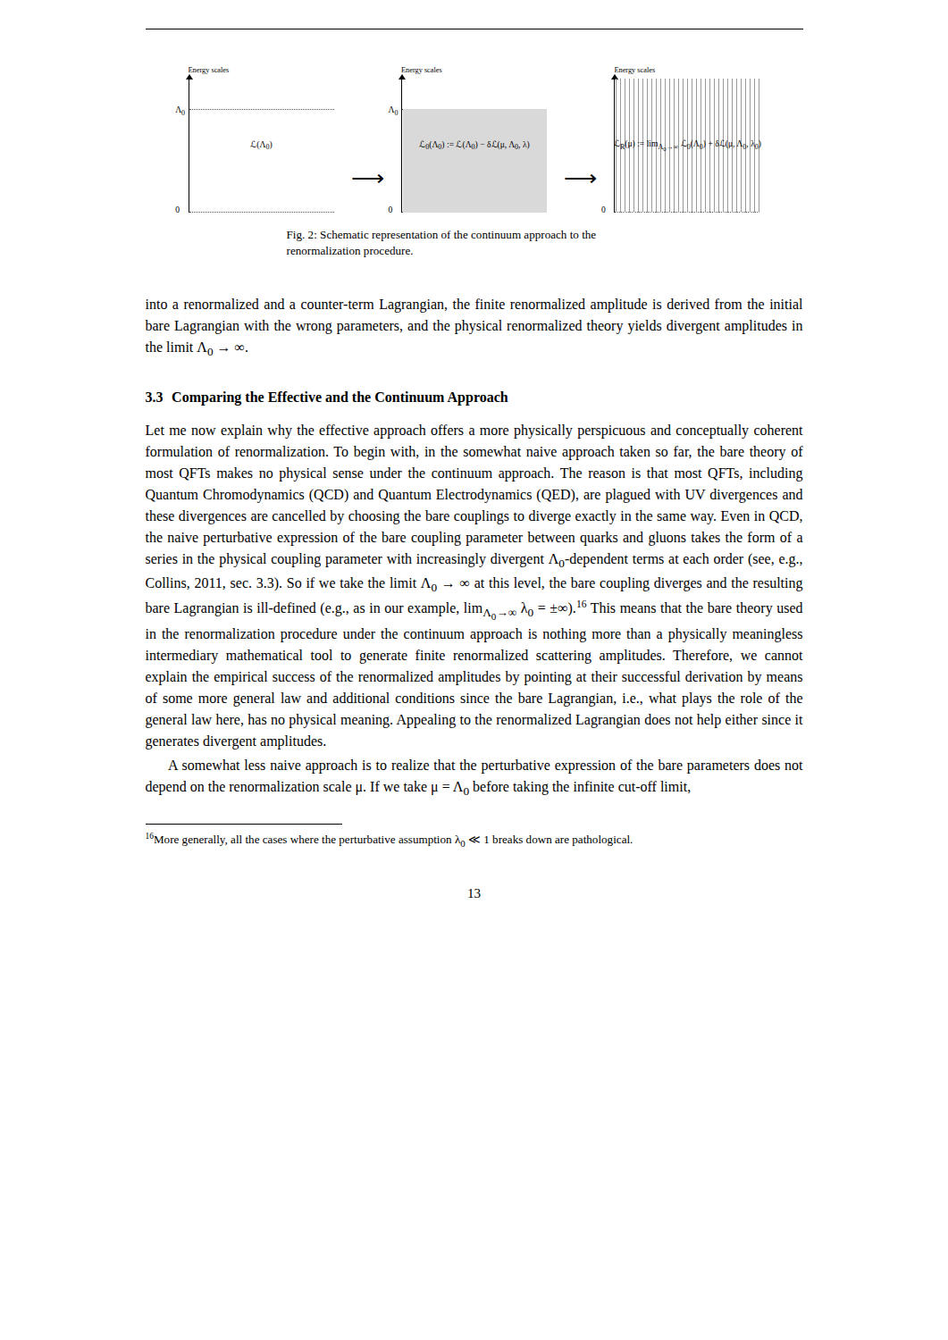Energy scales
Λ0 0
ℒ(Λ0)
⟶
Energy scales
Λ0 0
ℒ0(Λ0) := ℒ(Λ0) − δℒ(μ, Λ0, λ)
⟶
Energy scales
0
ℒR(μ) := limΛ0→∞ ℒ0(Λ0) + δℒ(μ, Λ0, λ0)
Fig. 2: Schematic representation of the continuum approach to the renormalization procedure.
into a renormalized and a counter-term Lagrangian, the finite renormalized amplitude is derived from the initial bare Lagrangian with the wrong parameters, and the physical renormalized theory yields divergent amplitudes in the limit Λ0 → ∞.
3.3 Comparing the Effective and the Continuum Approach
Let me now explain why the effective approach offers a more physically perspicuous and conceptually coherent formulation of renormalization. To begin with, in the somewhat naive approach taken so far, the bare theory of most QFTs makes no physical sense under the continuum approach. The reason is that most QFTs, including Quantum Chromodynamics (QCD) and Quantum Electrodynamics (QED), are plagued with UV divergences and these divergences are cancelled by choosing the bare couplings to diverge exactly in the same way. Even in QCD, the naive perturbative expression of the bare coupling parameter between quarks and gluons takes the form of a series in the physical coupling parameter with increasingly divergent Λ0-dependent terms at each order (see, e.g., Collins, 2011, sec. 3.3). So if we take the limit Λ0 → ∞ at this level, the bare coupling diverges and the resulting bare Lagrangian is ill-defined (e.g., as in our example, limΛ0→∞ λ0 = ±∞).16 This means that the bare theory used in the renormalization procedure under the continuum approach is nothing more than a physically meaningless intermediary mathematical tool to generate finite renormalized scattering amplitudes. Therefore, we cannot explain the empirical success of the renormalized amplitudes by pointing at their successful derivation by means of some more general law and additional conditions since the bare Lagrangian, i.e., what plays the role of the general law here, has no physical meaning. Appealing to the renormalized Lagrangian does not help either since it generates divergent amplitudes.
A somewhat less naive approach is to realize that the perturbative expression of the bare parameters does not depend on the renormalization scale μ. If we take μ = Λ0 before taking the infinite cut-off limit,
16More generally, all the cases where the perturbative assumption λ0 ≪ 1 breaks down are pathological.
13